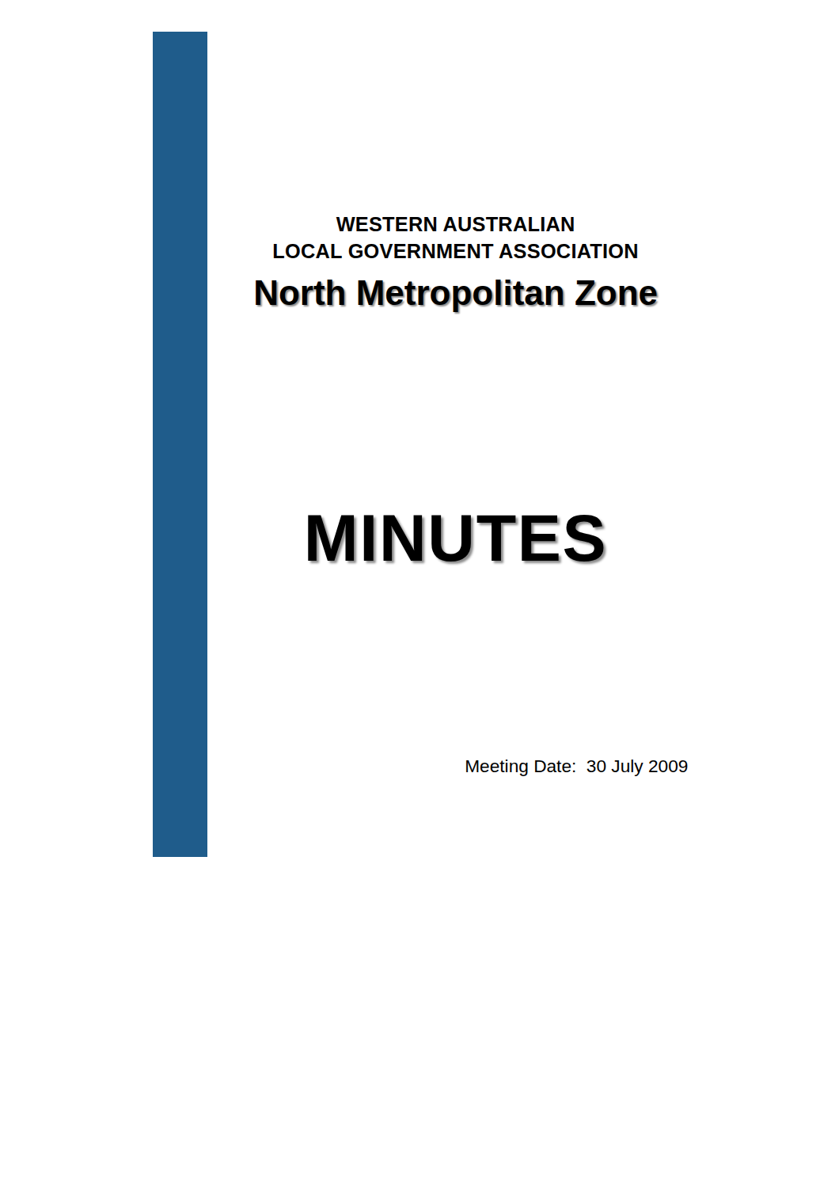WESTERN AUSTRALIAN
LOCAL GOVERNMENT ASSOCIATION
North Metropolitan Zone
MINUTES
Meeting Date: 30 July 2009